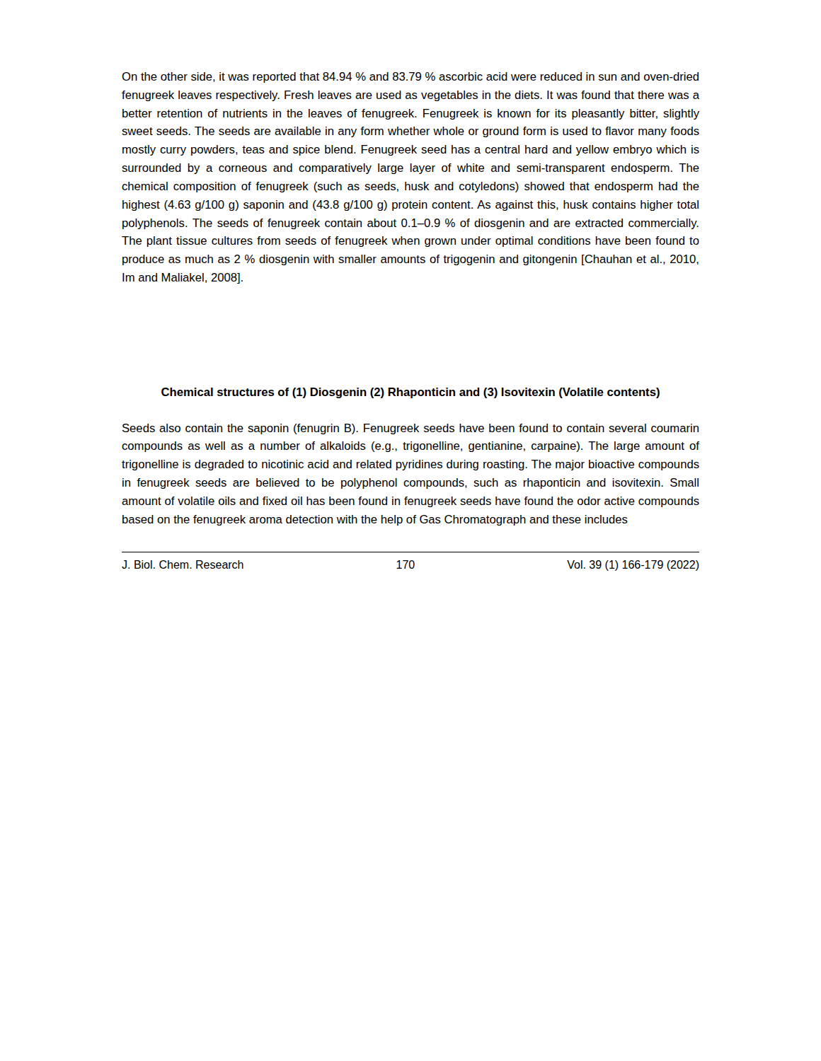On the other side, it was reported that 84.94 % and 83.79 % ascorbic acid were reduced in sun and oven-dried fenugreek leaves respectively. Fresh leaves are used as vegetables in the diets. It was found that there was a better retention of nutrients in the leaves of fenugreek. Fenugreek is known for its pleasantly bitter, slightly sweet seeds. The seeds are available in any form whether whole or ground form is used to flavor many foods mostly curry powders, teas and spice blend. Fenugreek seed has a central hard and yellow embryo which is surrounded by a corneous and comparatively large layer of white and semi-transparent endosperm. The chemical composition of fenugreek (such as seeds, husk and cotyledons) showed that endosperm had the highest (4.63 g/100 g) saponin and (43.8 g/100 g) protein content. As against this, husk contains higher total polyphenols. The seeds of fenugreek contain about 0.1–0.9 % of diosgenin and are extracted commercially. The plant tissue cultures from seeds of fenugreek when grown under optimal conditions have been found to produce as much as 2 % diosgenin with smaller amounts of trigogenin and gitongenin [Chauhan et al., 2010, Im and Maliakel, 2008].
Chemical structures of (1) Diosgenin (2) Rhaponticin and (3) Isovitexin (Volatile contents)
Seeds also contain the saponin (fenugrin B). Fenugreek seeds have been found to contain several coumarin compounds as well as a number of alkaloids (e.g., trigonelline, gentianine, carpaine). The large amount of trigonelline is degraded to nicotinic acid and related pyridines during roasting. The major bioactive compounds in fenugreek seeds are believed to be polyphenol compounds, such as rhaponticin and isovitexin. Small amount of volatile oils and fixed oil has been found in fenugreek seeds have found the odor active compounds based on the fenugreek aroma detection with the help of Gas Chromatograph and these includes
J. Biol. Chem. Research 170 Vol. 39 (1) 166-179 (2022)